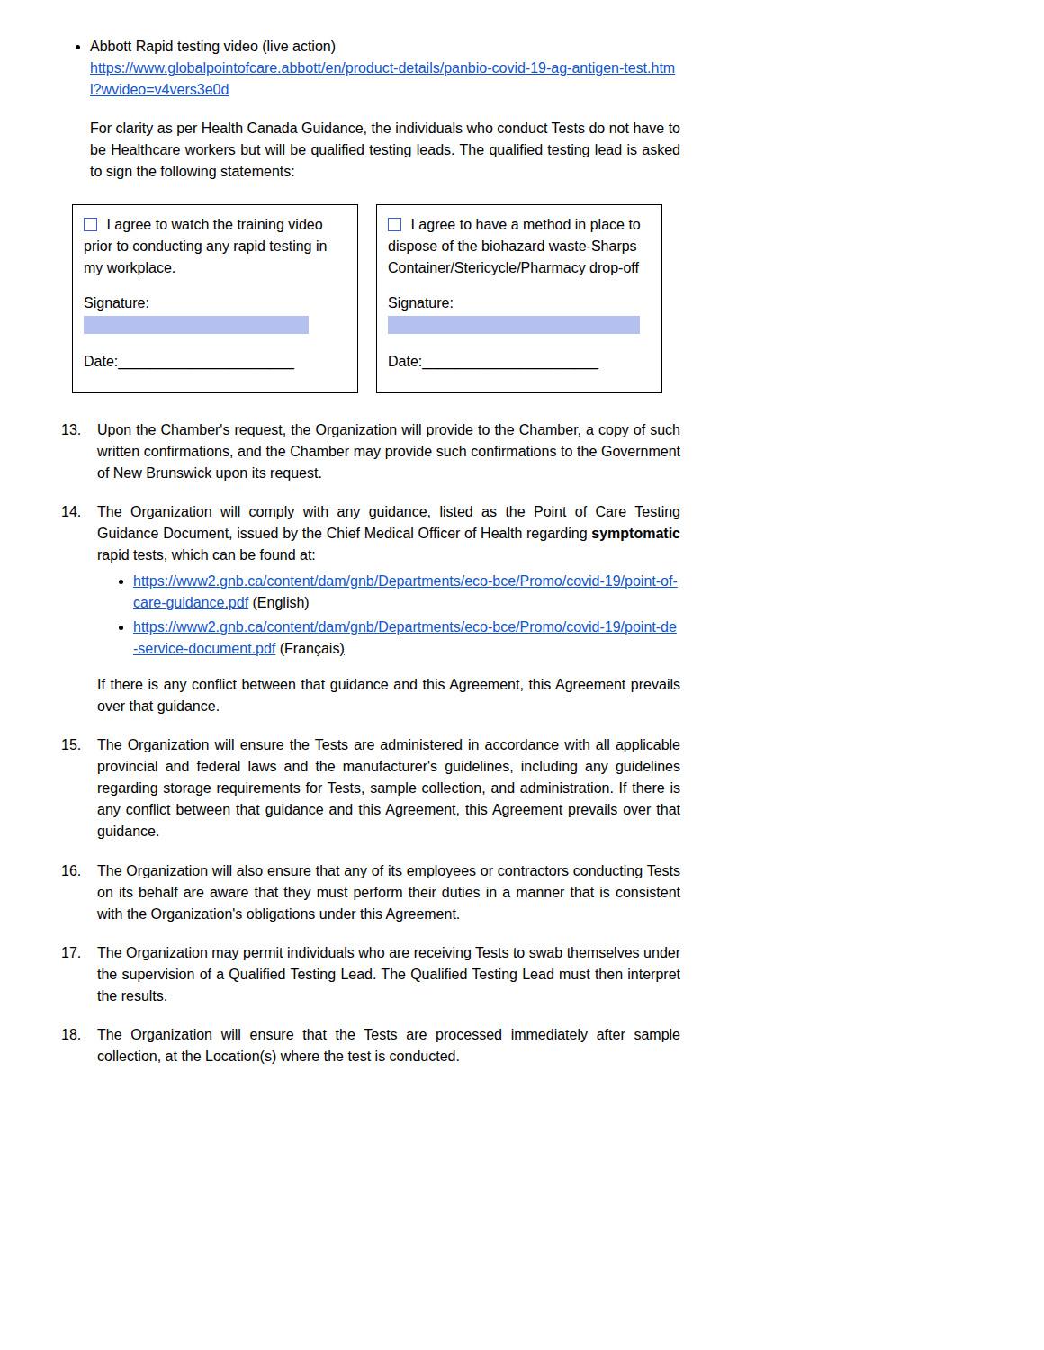Abbott Rapid testing video (live action)
https://www.globalpointofcare.abbott/en/product-details/panbio-covid-19-ag-antigen-test.html?wvideo=v4vers3e0d
For clarity as per Health Canada Guidance, the individuals who conduct Tests do not have to be Healthcare workers but will be qualified testing leads. The qualified testing lead is asked to sign the following statements:
| I agree to watch the training video prior to conducting any rapid testing in my workplace. Signature: Date:______________________ | I agree to have a method in place to dispose of the biohazard waste-Sharps Container/Stericycle/Pharmacy drop-off Signature: Date:______________________ |
Upon the Chamber's request, the Organization will provide to the Chamber, a copy of such written confirmations, and the Chamber may provide such confirmations to the Government of New Brunswick upon its request.
The Organization will comply with any guidance, listed as the Point of Care Testing Guidance Document, issued by the Chief Medical Officer of Health regarding symptomatic rapid tests, which can be found at:
https://www2.gnb.ca/content/dam/gnb/Departments/eco-bce/Promo/covid-19/point-of-care-guidance.pdf (English)
https://www2.gnb.ca/content/dam/gnb/Departments/eco-bce/Promo/covid-19/point-de-service-document.pdf (Français)
If there is any conflict between that guidance and this Agreement, this Agreement prevails over that guidance.
The Organization will ensure the Tests are administered in accordance with all applicable provincial and federal laws and the manufacturer's guidelines, including any guidelines regarding storage requirements for Tests, sample collection, and administration. If there is any conflict between that guidance and this Agreement, this Agreement prevails over that guidance.
The Organization will also ensure that any of its employees or contractors conducting Tests on its behalf are aware that they must perform their duties in a manner that is consistent with the Organization's obligations under this Agreement.
The Organization may permit individuals who are receiving Tests to swab themselves under the supervision of a Qualified Testing Lead. The Qualified Testing Lead must then interpret the results.
The Organization will ensure that the Tests are processed immediately after sample collection, at the Location(s) where the test is conducted.